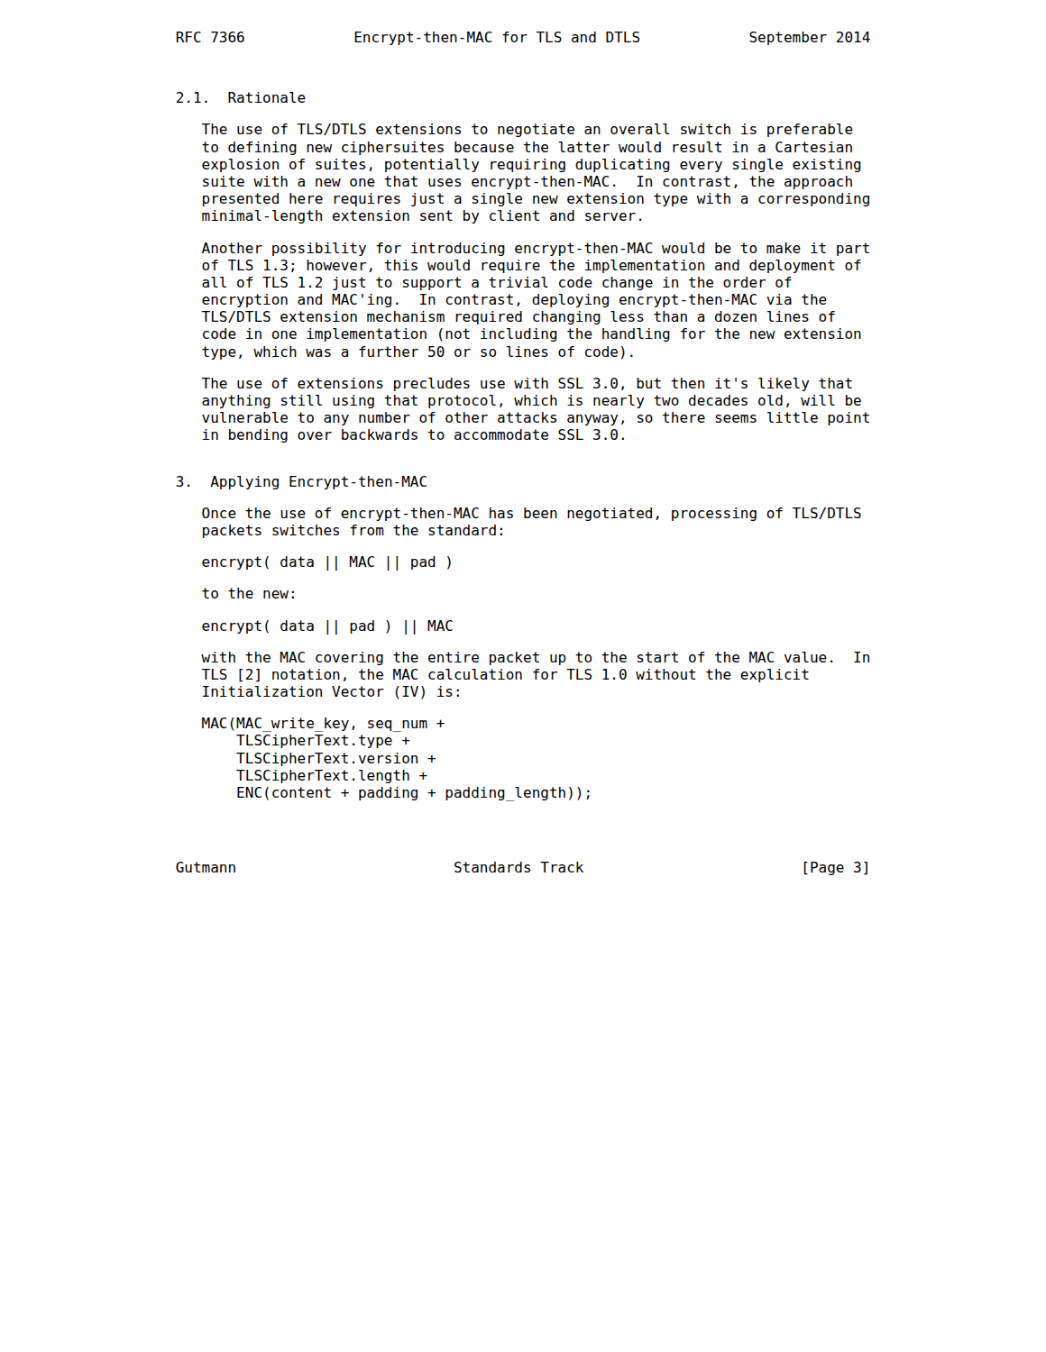RFC 7366 Encrypt-then-MAC for TLS and DTLS September 2014
2.1. Rationale
The use of TLS/DTLS extensions to negotiate an overall switch is preferable to defining new ciphersuites because the latter would result in a Cartesian explosion of suites, potentially requiring duplicating every single existing suite with a new one that uses encrypt-then-MAC. In contrast, the approach presented here requires just a single new extension type with a corresponding minimal-length extension sent by client and server.
Another possibility for introducing encrypt-then-MAC would be to make it part of TLS 1.3; however, this would require the implementation and deployment of all of TLS 1.2 just to support a trivial code change in the order of encryption and MAC'ing. In contrast, deploying encrypt-then-MAC via the TLS/DTLS extension mechanism required changing less than a dozen lines of code in one implementation (not including the handling for the new extension type, which was a further 50 or so lines of code).
The use of extensions precludes use with SSL 3.0, but then it's likely that anything still using that protocol, which is nearly two decades old, will be vulnerable to any number of other attacks anyway, so there seems little point in bending over backwards to accommodate SSL 3.0.
3. Applying Encrypt-then-MAC
Once the use of encrypt-then-MAC has been negotiated, processing of TLS/DTLS packets switches from the standard:
encrypt( data || MAC || pad )
to the new:
encrypt( data || pad ) || MAC
with the MAC covering the entire packet up to the start of the MAC value. In TLS [2] notation, the MAC calculation for TLS 1.0 without the explicit Initialization Vector (IV) is:
MAC(MAC_write_key, seq_num +
    TLSCipherText.type +
    TLSCipherText.version +
    TLSCipherText.length +
    ENC(content + padding + padding_length));
Gutmann Standards Track [Page 3]